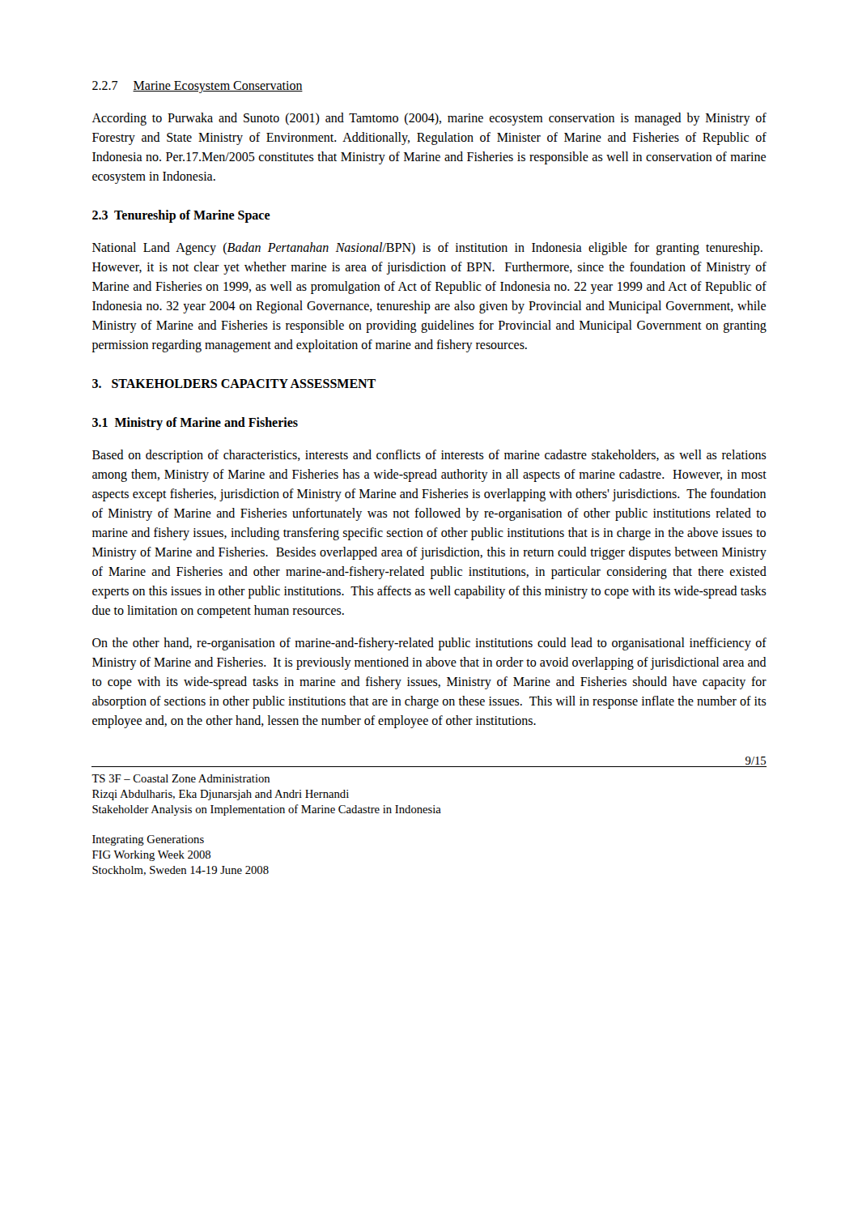2.2.7 Marine Ecosystem Conservation
According to Purwaka and Sunoto (2001) and Tamtomo (2004), marine ecosystem conservation is managed by Ministry of Forestry and State Ministry of Environment. Additionally, Regulation of Minister of Marine and Fisheries of Republic of Indonesia no. Per.17.Men/2005 constitutes that Ministry of Marine and Fisheries is responsible as well in conservation of marine ecosystem in Indonesia.
2.3 Tenureship of Marine Space
National Land Agency (Badan Pertanahan Nasional/BPN) is of institution in Indonesia eligible for granting tenureship. However, it is not clear yet whether marine is area of jurisdiction of BPN. Furthermore, since the foundation of Ministry of Marine and Fisheries on 1999, as well as promulgation of Act of Republic of Indonesia no. 22 year 1999 and Act of Republic of Indonesia no. 32 year 2004 on Regional Governance, tenureship are also given by Provincial and Municipal Government, while Ministry of Marine and Fisheries is responsible on providing guidelines for Provincial and Municipal Government on granting permission regarding management and exploitation of marine and fishery resources.
3. STAKEHOLDERS CAPACITY ASSESSMENT
3.1 Ministry of Marine and Fisheries
Based on description of characteristics, interests and conflicts of interests of marine cadastre stakeholders, as well as relations among them, Ministry of Marine and Fisheries has a wide-spread authority in all aspects of marine cadastre. However, in most aspects except fisheries, jurisdiction of Ministry of Marine and Fisheries is overlapping with others' jurisdictions. The foundation of Ministry of Marine and Fisheries unfortunately was not followed by re-organisation of other public institutions related to marine and fishery issues, including transfering specific section of other public institutions that is in charge in the above issues to Ministry of Marine and Fisheries. Besides overlapped area of jurisdiction, this in return could trigger disputes between Ministry of Marine and Fisheries and other marine-and-fishery-related public institutions, in particular considering that there existed experts on this issues in other public institutions. This affects as well capability of this ministry to cope with its wide-spread tasks due to limitation on competent human resources.
On the other hand, re-organisation of marine-and-fishery-related public institutions could lead to organisational inefficiency of Ministry of Marine and Fisheries. It is previously mentioned in above that in order to avoid overlapping of jurisdictional area and to cope with its wide-spread tasks in marine and fishery issues, Ministry of Marine and Fisheries should have capacity for absorption of sections in other public institutions that are in charge on these issues. This will in response inflate the number of its employee and, on the other hand, lessen the number of employee of other institutions.
9/15
TS 3F – Coastal Zone Administration
Rizqi Abdulharis, Eka Djunarsjah and Andri Hernandi
Stakeholder Analysis on Implementation of Marine Cadastre in Indonesia
Integrating Generations
FIG Working Week 2008
Stockholm, Sweden 14-19 June 2008